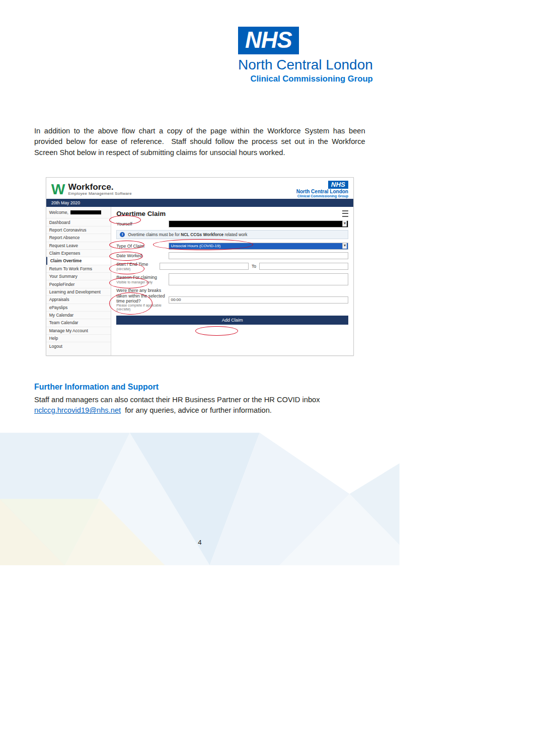NHS
North Central London
Clinical Commissioning Group
In addition to the above flow chart a copy of the page within the Workforce System has been provided below for ease of reference. Staff should follow the process set out in the Workforce Screen Shot below in respect of submitting claims for unsocial hours worked.
W
Workforce.
Employee Management Software
NHS
North Central London
Clinical Commissioning Group
20th May 2020
Welcome,
Dashboard
Report Coronavirus
Report Absence
Request Leave
Claim Expenses
Claim Overtime
Return To Work Forms
Your Summary
PeopleFinder
Learning and Development
Appraisals
ePayslips
My Calendar
Team Calendar
Manage My Account
Help
Logout
Overtime Claim
Yourself
i Overtime claims must be for NCL CCGs Workforce related work
Type Of Claim
Unsocial Hours (COVID-19)
Date Worked
Start / End Time (HH:MM)
To
Reason For claiming Visible to manager only
Were there any breaks taken within the selected time period? Please complete if applicable (HH:MM)
00:00
Add Claim
Further Information and Support
Staff and managers can also contact their HR Business Partner or the HR COVID inbox nclccg.hrcovid19@nhs.net for any queries, advice or further information.
4